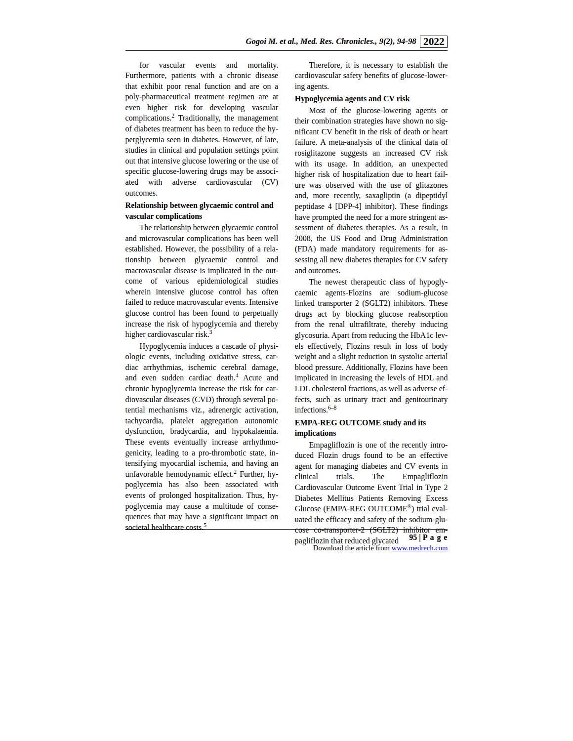Gogoi M. et al., Med. Res. Chronicles., 9(2), 94-982022
for vascular events and mortality. Furthermore, patients with a chronic disease that exhibit poor renal function and are on a poly-pharmaceutical treatment regimen are at even higher risk for developing vascular complications.2 Traditionally, the management of diabetes treatment has been to reduce the hyperglycemia seen in diabetes. However, of late, studies in clinical and population settings point out that intensive glucose lowering or the use of specific glucose-lowering drugs may be associated with adverse cardiovascular (CV) outcomes.
Relationship between glycaemic control and vascular complications
The relationship between glycaemic control and microvascular complications has been well established. However, the possibility of a relationship between glycaemic control and macrovascular disease is implicated in the outcome of various epidemiological studies wherein intensive glucose control has often failed to reduce macrovascular events. Intensive glucose control has been found to perpetually increase the risk of hypoglycemia and thereby higher cardiovascular risk.3
Hypoglycemia induces a cascade of physiologic events, including oxidative stress, cardiac arrhythmias, ischemic cerebral damage, and even sudden cardiac death.4 Acute and chronic hypoglycemia increase the risk for cardiovascular diseases (CVD) through several potential mechanisms viz., adrenergic activation, tachycardia, platelet aggregation autonomic dysfunction, bradycardia, and hypokalaemia. These events eventually increase arrhythmogenicity, leading to a pro-thrombotic state, intensifying myocardial ischemia, and having an unfavorable hemodynamic effect.2 Further, hypoglycemia has also been associated with events of prolonged hospitalization. Thus, hypoglycemia may cause a multitude of consequences that may have a significant impact on societal healthcare costs.5
Therefore, it is necessary to establish the cardiovascular safety benefits of glucose-lowering agents.
Hypoglycemia agents and CV risk
Most of the glucose-lowering agents or their combination strategies have shown no significant CV benefit in the risk of death or heart failure. A meta-analysis of the clinical data of rosiglitazone suggests an increased CV risk with its usage. In addition, an unexpected higher risk of hospitalization due to heart failure was observed with the use of glitazones and, more recently, saxagliptin (a dipeptidyl peptidase 4 [DPP-4] inhibitor). These findings have prompted the need for a more stringent assessment of diabetes therapies. As a result, in 2008, the US Food and Drug Administration (FDA) made mandatory requirements for assessing all new diabetes therapies for CV safety and outcomes.
The newest therapeutic class of hypoglycaemic agents-Flozins are sodium-glucose linked transporter 2 (SGLT2) inhibitors. These drugs act by blocking glucose reabsorption from the renal ultrafiltrate, thereby inducing glycosuria. Apart from reducing the HbA1c levels effectively, Flozins result in loss of body weight and a slight reduction in systolic arterial blood pressure. Additionally, Flozins have been implicated in increasing the levels of HDL and LDL cholesterol fractions, as well as adverse effects, such as urinary tract and genitourinary infections.6–8
EMPA-REG OUTCOME study and its implications
Empagliflozin is one of the recently introduced Flozin drugs found to be an effective agent for managing diabetes and CV events in clinical trials. The Empagliflozin Cardiovascular Outcome Event Trial in Type 2 Diabetes Mellitus Patients Removing Excess Glucose (EMPA-REG OUTCOME®) trial evaluated the efficacy and safety of the sodium-glucose co-transporter-2 (SGLT2) inhibitor empagliflozin that reduced glycated
95 | P a g e
Download the article from www.medrech.com